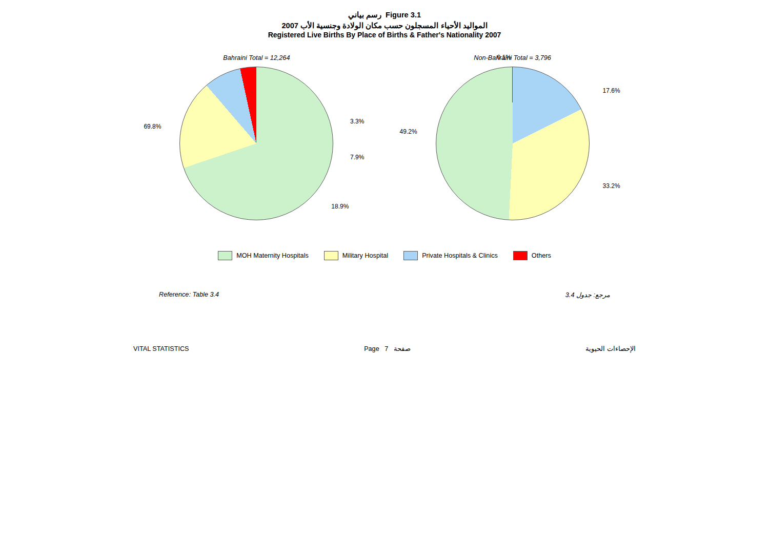رسم بياني Figure 3.1
المواليد الأحياء المسجلون حسب مكان الولادة وجنسية الأب 2007
Registered Live Births By Place of Births & Father's Nationality 2007
Bahraini Total = 12,264
69.8% 3.3% 7.9% 18.9%
Non-Bahraini Total = 3,796
0.1% 17.6% 33.2% 49.2%
MOH Maternity Hospitals
Military Hospital
Private Hospitals & Clinics
Others
Reference: Table 3.4
مرجع: جدول 3.4
VITAL STATISTICS
Page 7 صفحة
الإحصاءات الحيوية